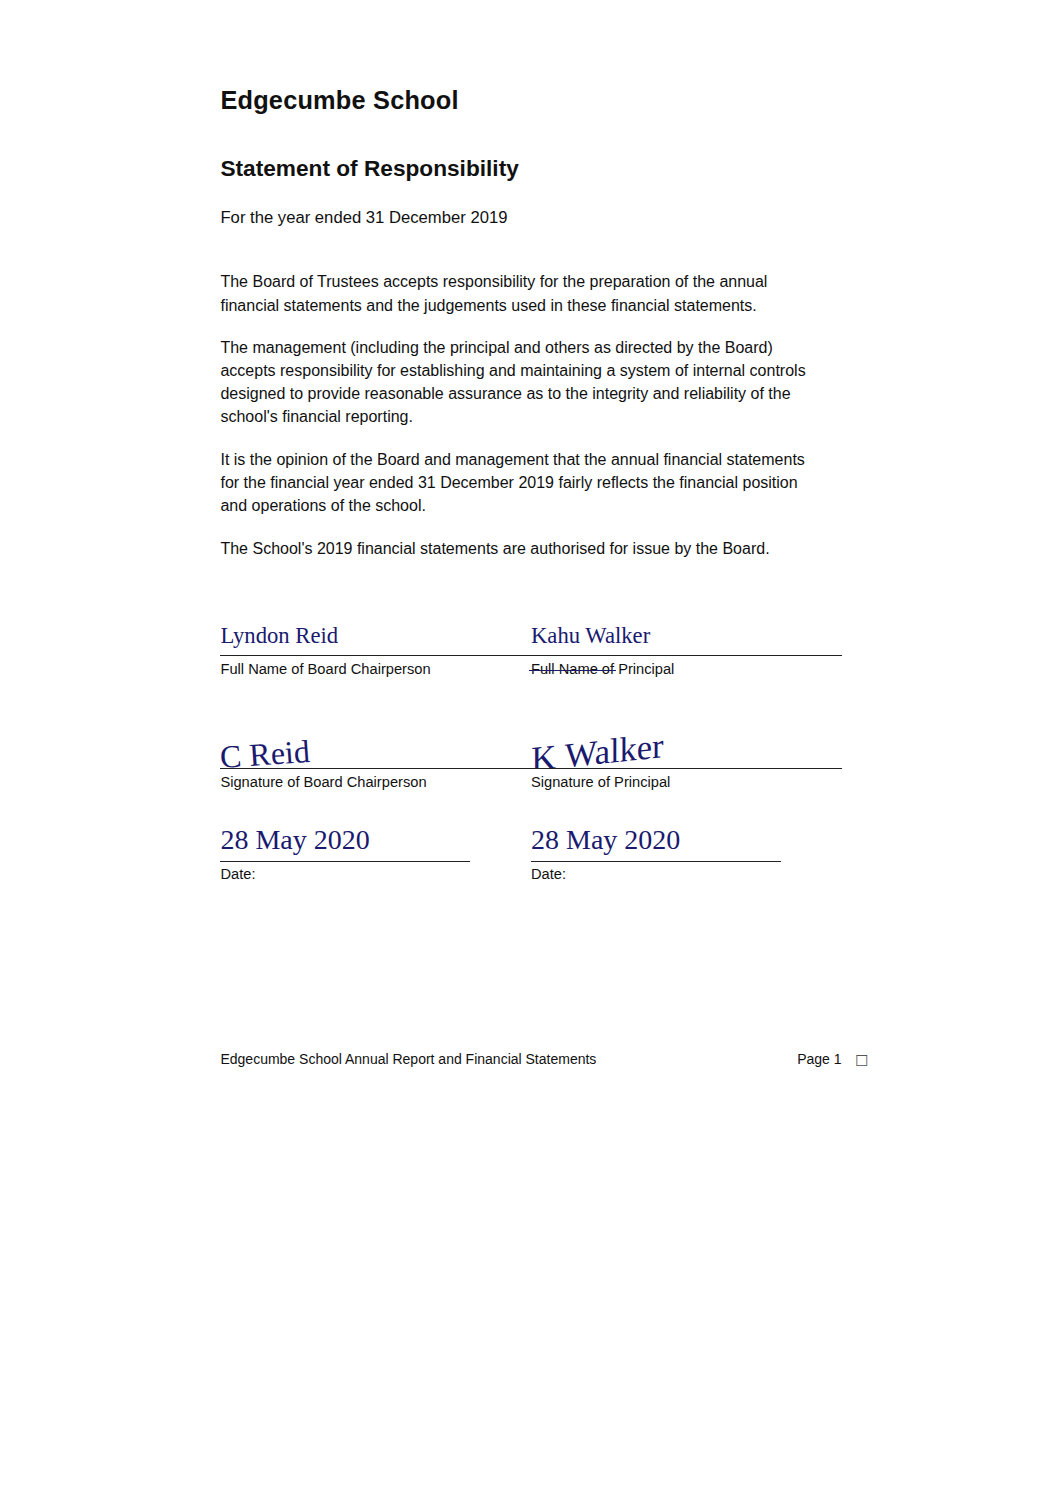Edgecumbe School
Statement of Responsibility
For the year ended 31 December 2019
The Board of Trustees accepts responsibility for the preparation of the annual financial statements and the judgements used in these financial statements.
The management (including the principal and others as directed by the Board) accepts responsibility for establishing and maintaining a system of internal controls designed to provide reasonable assurance as to the integrity and reliability of the school's financial reporting.
It is the opinion of the Board and management that the annual financial statements for the financial year ended 31 December 2019 fairly reflects the financial position and operations of the school.
The School's 2019 financial statements are authorised for issue by the Board.
| Lyndon Reid Full Name of Board Chairperson | Kahu Walker Full Name of Principal |
| C Reid Signature of Board Chairperson | K Walker Signature of Principal |
| 28 May 2020 Date: | 28 May 2020 Date: |
Edgecumbe School Annual Report and Financial Statements Page 1
☐